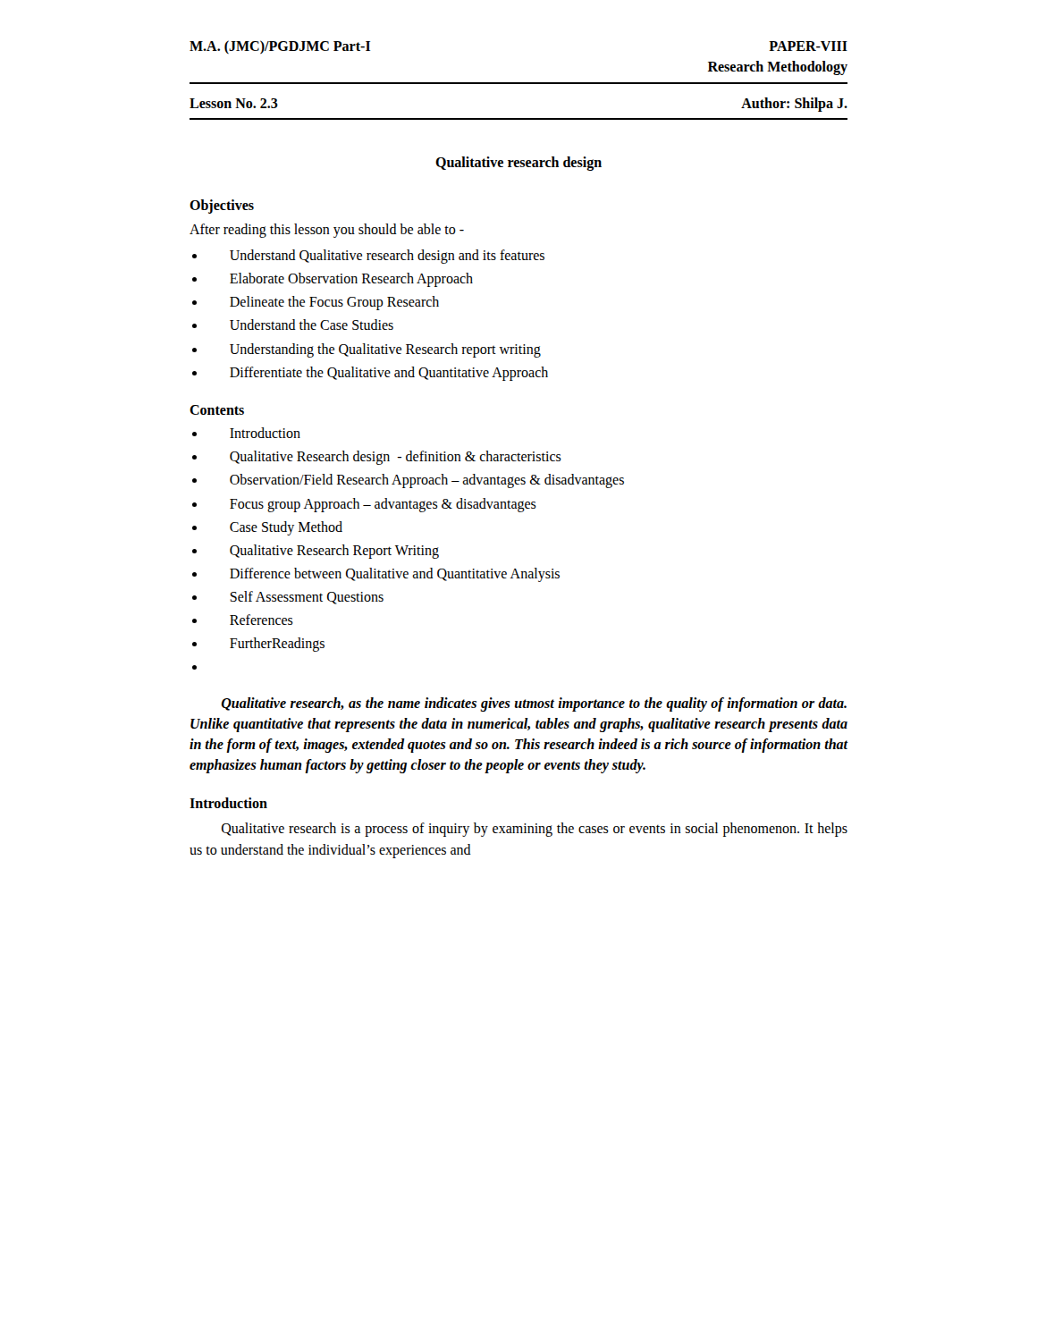M.A. (JMC)/PGDJMC Part-I
PAPER-VIII
Research Methodology
Lesson No. 2.3
Author: Shilpa J.
Qualitative research design
Objectives
After reading this lesson you should be able to -
Understand Qualitative research design and its features
Elaborate Observation Research Approach
Delineate the Focus Group Research
Understand the Case Studies
Understanding the Qualitative Research report writing
Differentiate the Qualitative and Quantitative Approach
Contents
Introduction
Qualitative Research design - definition & characteristics
Observation/Field Research Approach – advantages & disadvantages
Focus group Approach – advantages & disadvantages
Case Study Method
Qualitative Research Report Writing
Difference between Qualitative and Quantitative Analysis
Self Assessment Questions
References
FurtherReadings
Qualitative research, as the name indicates gives utmost importance to the quality of information or data. Unlike quantitative that represents the data in numerical, tables and graphs, qualitative research presents data in the form of text, images, extended quotes and so on. This research indeed is a rich source of information that emphasizes human factors by getting closer to the people or events they study.
Introduction
Qualitative research is a process of inquiry by examining the cases or events in social phenomenon. It helps us to understand the individual’s experiences and